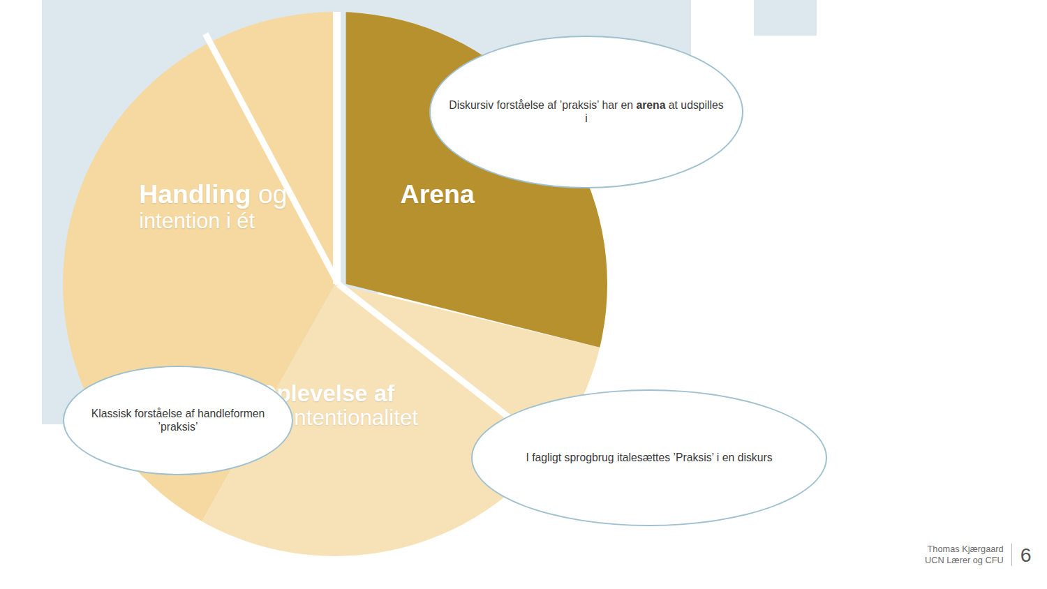Handling og intention i ét
Arena
Oplevelse af intententionalitet
Diskursiv forståelse af ’praksis’ har en arena at udspilles i
Klassisk forståelse af handleformen ’praksis’
I fagligt sprogbrug italesættes ’Praksis’ i en diskurs
Thomas Kjærgaard
UCN Lærer og CFU
6